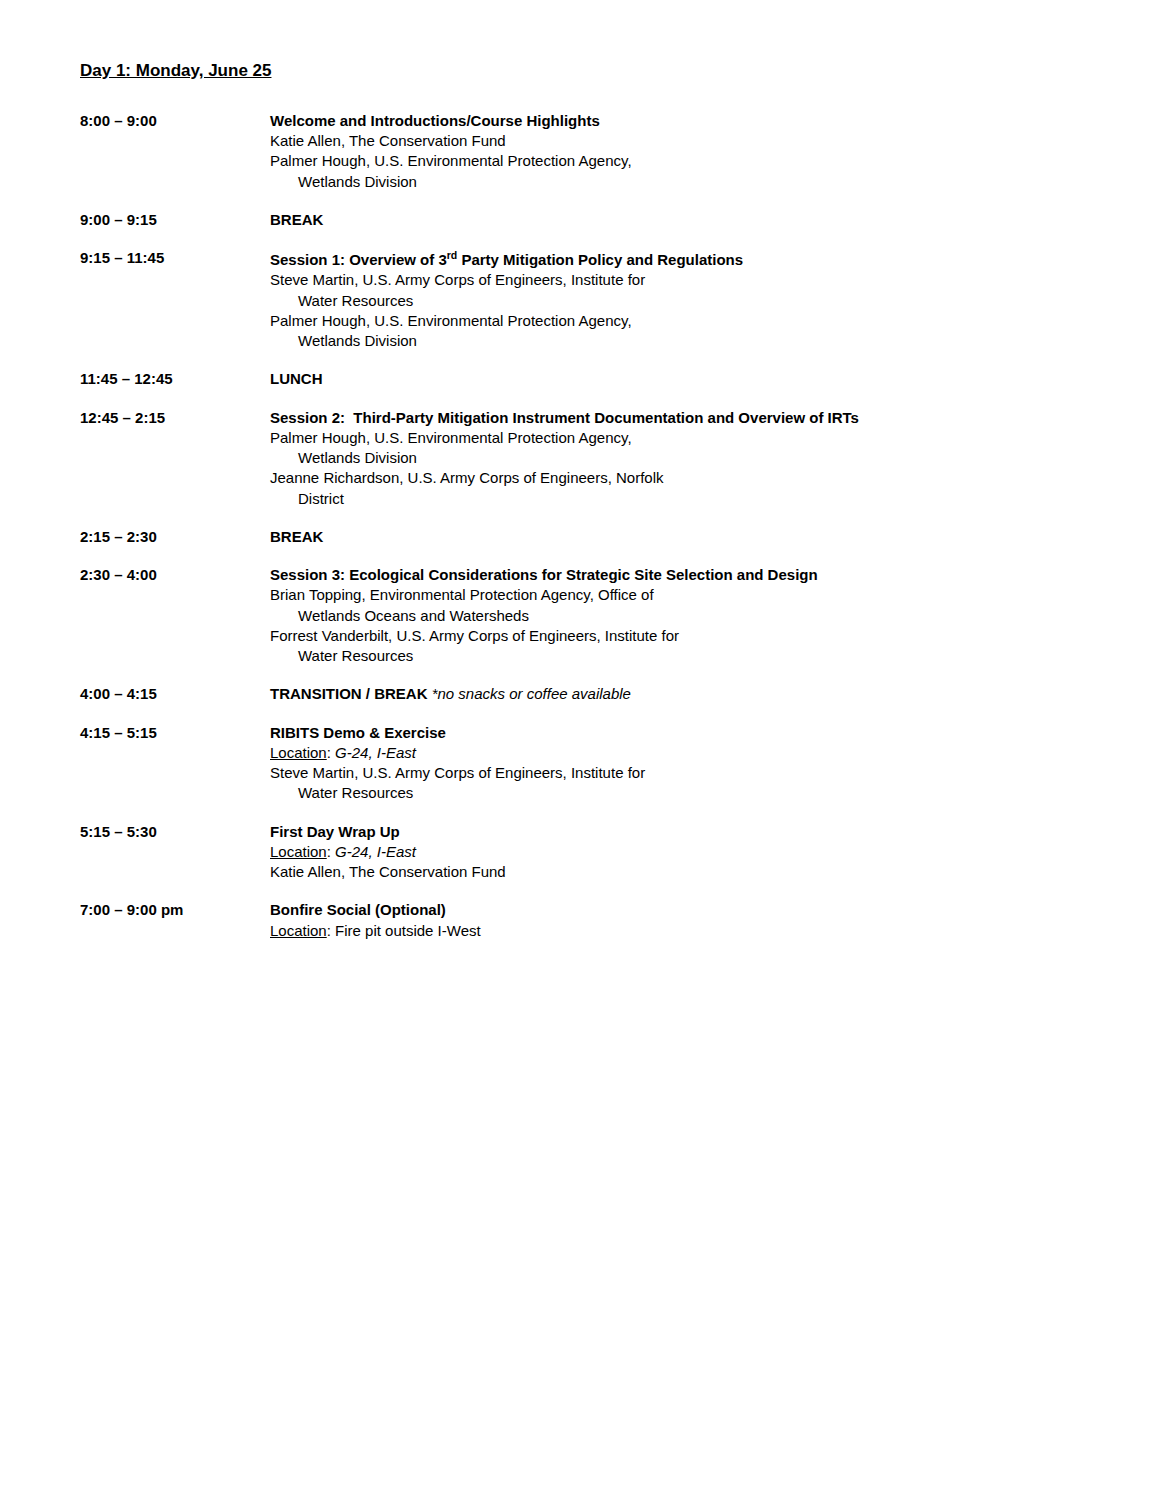Day 1: Monday, June 25
| 8:00 – 9:00 | Welcome and Introductions/Course Highlights Katie Allen, The Conservation Fund Palmer Hough, U.S. Environmental Protection Agency, Wetlands Division |
| 9:00 – 9:15 | BREAK |
| 9:15 – 11:45 | Session 1: Overview of 3 rd Party Mitigation Policy and Regulations Steve Martin, U.S. Army Corps of Engineers, Institute for Water Resources Palmer Hough, U.S. Environmental Protection Agency, Wetlands Division |
| 11:45 – 12:45 | LUNCH |
| 12:45 – 2:15 | Session 2: Third-Party Mitigation Instrument Documentation and Overview of IRTs Palmer Hough, U.S. Environmental Protection Agency, Wetlands Division Jeanne Richardson, U.S. Army Corps of Engineers, Norfolk District |
| 2:15 – 2:30 | BREAK |
| 2:30 – 4:00 | Session 3: Ecological Considerations for Strategic Site Selection and Design Brian Topping, Environmental Protection Agency, Office of Wetlands Oceans and Watersheds Forrest Vanderbilt, U.S. Army Corps of Engineers, Institute for Water Resources |
| 4:00 – 4:15 | TRANSITION / BREAK *no snacks or coffee available |
| 4:15 – 5:15 | RIBITS Demo & Exercise Location : G-24, I-East Steve Martin, U.S. Army Corps of Engineers, Institute for Water Resources |
| 5:15 – 5:30 | First Day Wrap Up Location : G-24, I-East Katie Allen, The Conservation Fund |
| 7:00 – 9:00 pm | Bonfire Social (Optional) Location : Fire pit outside I-West |